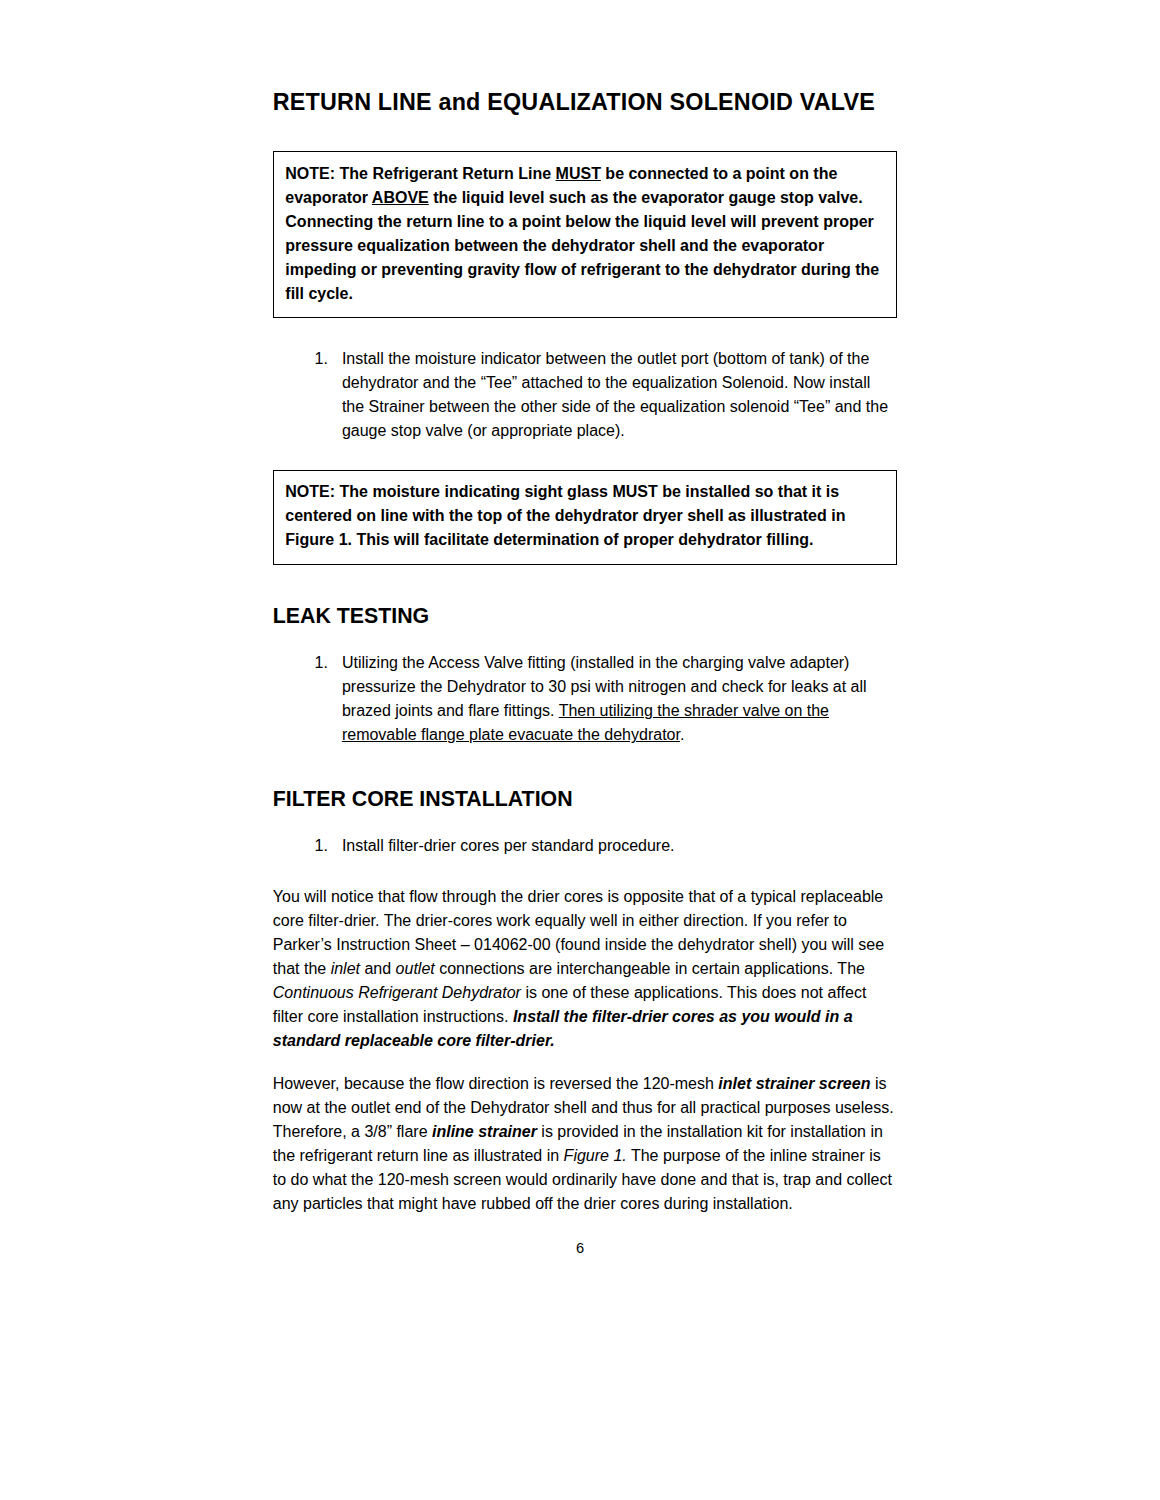RETURN LINE and EQUALIZATION SOLENOID VALVE
NOTE: The Refrigerant Return Line MUST be connected to a point on the evaporator ABOVE the liquid level such as the evaporator gauge stop valve. Connecting the return line to a point below the liquid level will prevent proper pressure equalization between the dehydrator shell and the evaporator impeding or preventing gravity flow of refrigerant to the dehydrator during the fill cycle.
Install the moisture indicator between the outlet port (bottom of tank) of the dehydrator and the “Tee” attached to the equalization Solenoid. Now install the Strainer between the other side of the equalization solenoid “Tee” and the gauge stop valve (or appropriate place).
NOTE: The moisture indicating sight glass MUST be installed so that it is centered on line with the top of the dehydrator dryer shell as illustrated in Figure 1. This will facilitate determination of proper dehydrator filling.
LEAK TESTING
Utilizing the Access Valve fitting (installed in the charging valve adapter) pressurize the Dehydrator to 30 psi with nitrogen and check for leaks at all brazed joints and flare fittings. Then utilizing the shrader valve on the removable flange plate evacuate the dehydrator.
FILTER CORE INSTALLATION
Install filter-drier cores per standard procedure.
You will notice that flow through the drier cores is opposite that of a typical replaceable core filter-drier. The drier-cores work equally well in either direction. If you refer to Parker’s Instruction Sheet – 014062-00 (found inside the dehydrator shell) you will see that the inlet and outlet connections are interchangeable in certain applications. The Continuous Refrigerant Dehydrator is one of these applications. This does not affect filter core installation instructions. Install the filter-drier cores as you would in a standard replaceable core filter-drier.
However, because the flow direction is reversed the 120-mesh inlet strainer screen is now at the outlet end of the Dehydrator shell and thus for all practical purposes useless. Therefore, a 3/8” flare inline strainer is provided in the installation kit for installation in the refrigerant return line as illustrated in Figure 1. The purpose of the inline strainer is to do what the 120-mesh screen would ordinarily have done and that is, trap and collect any particles that might have rubbed off the drier cores during installation.
6